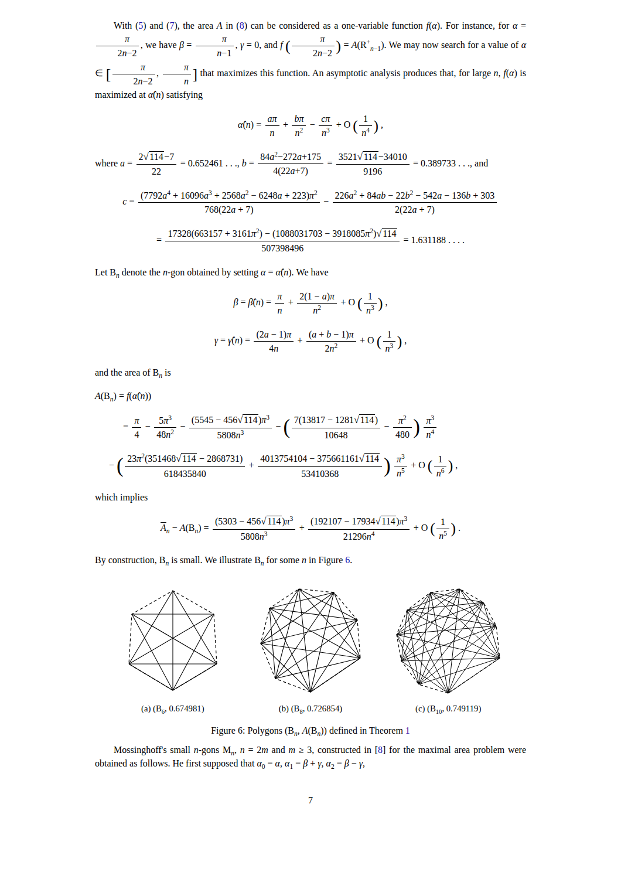With (5) and (7), the area A in (8) can be considered as a one-variable function f(α). For instance, for α = π 2n−2, we have β = πn−1, γ = 0, and f (π 2n−2) = A(R+n−1). We may now search for a value of α ∈ [π 2n−2, πn] that maximizes this function. An asymptotic analysis produces that, for large n, f(α) is maximized at α̂(n) satisfying
α̂(n) = aπ n + bπ n2 − cπ n3 + O (1 n4) ,
where a = 2√114−722 = 0.652461 . . ., b = 84a2−272a+1754(22a+7) = 3521√114−340109196 = 0.389733 . . ., and
c = (7792a4 + 16096a3 + 2568a2 − 6248a + 223)π2768(22a + 7) − 226a2 + 84ab − 22b2 − 542a − 136b + 3032(22a + 7)
= 17328(663157 + 3161π2) − (1088031703 − 3918085π2)√114507398496 = 1.631188 . . . .
Let Bn denote the n-gon obtained by setting α = α̂(n). We have
β = β̂(n) = πn + 2(1 − a)π n2 + O (1 n3) ,
γ = γ̂(n) = (2a − 1)π 4n + (a + b − 1)π 2n2 + O (1 n3) ,
and the area of Bn is
A(Bn) = f(α̂(n))
= π 4 − 5π348n2 − (5545 − 456√114)π35808n3 − (7(13817 − 1281√114) 10648 − π2480) π3 n4
− (23π2(351468√114 − 2868731) 618435840 + 4013754104 − 375661161√11453410368) π3 n5 + O (1 n6) ,
which implies
An − A(Bn) = (5303 − 456√114)π35808n3 + (192107 − 17934√114)π321296n4 + O (1 n5) .
By construction, Bn is small. We illustrate Bn for some n in Figure 6.
(a) (B6, 0.674981)
(b) (B8, 0.726854)
(c) (B10, 0.749119)
Figure 6: Polygons (Bn, A(Bn)) defined in Theorem 1
Mossinghoff's small n-gons Mn, n = 2m and m ≥ 3, constructed in [8] for the maximal area problem were obtained as follows. He first supposed that α0 = α, α1 = β + γ, α2 = β − γ,
7